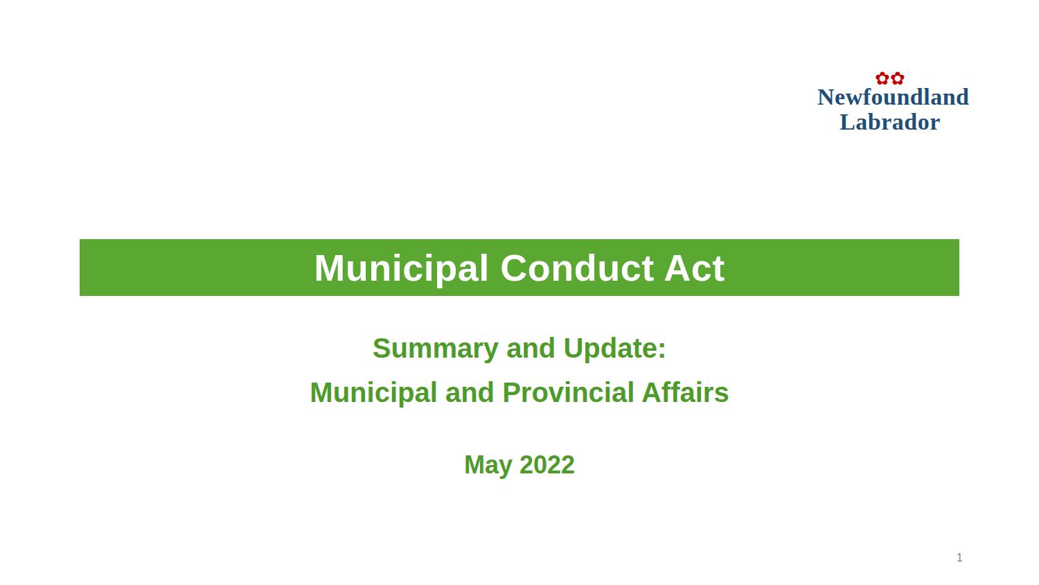✿✿
Newfoundland
Labrador
Municipal Conduct Act
Summary and Update:
Municipal and Provincial Affairs
May 2022
1